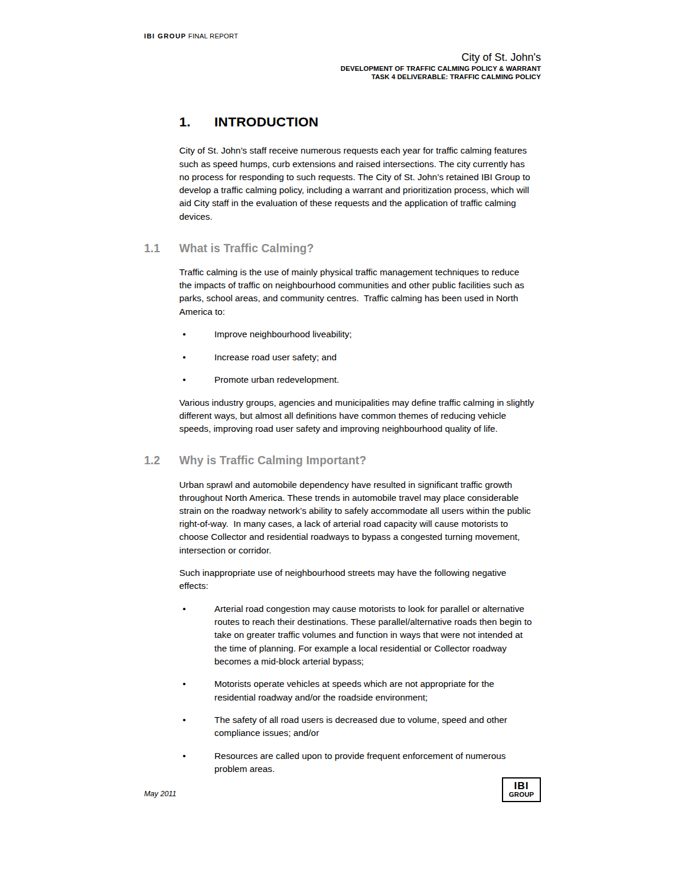IBI GROUP FINAL REPORT
City of St. John's
DEVELOPMENT OF TRAFFIC CALMING POLICY & WARRANT
TASK 4 DELIVERABLE: TRAFFIC CALMING POLICY
1. INTRODUCTION
City of St. John’s staff receive numerous requests each year for traffic calming features such as speed humps, curb extensions and raised intersections. The city currently has no process for responding to such requests. The City of St. John’s retained IBI Group to develop a traffic calming policy, including a warrant and prioritization process, which will aid City staff in the evaluation of these requests and the application of traffic calming devices.
1.1 What is Traffic Calming?
Traffic calming is the use of mainly physical traffic management techniques to reduce the impacts of traffic on neighbourhood communities and other public facilities such as parks, school areas, and community centres. Traffic calming has been used in North America to:
Improve neighbourhood liveability;
Increase road user safety; and
Promote urban redevelopment.
Various industry groups, agencies and municipalities may define traffic calming in slightly different ways, but almost all definitions have common themes of reducing vehicle speeds, improving road user safety and improving neighbourhood quality of life.
1.2 Why is Traffic Calming Important?
Urban sprawl and automobile dependency have resulted in significant traffic growth throughout North America. These trends in automobile travel may place considerable strain on the roadway network’s ability to safely accommodate all users within the public right-of-way. In many cases, a lack of arterial road capacity will cause motorists to choose Collector and residential roadways to bypass a congested turning movement, intersection or corridor.
Such inappropriate use of neighbourhood streets may have the following negative effects:
Arterial road congestion may cause motorists to look for parallel or alternative routes to reach their destinations. These parallel/alternative roads then begin to take on greater traffic volumes and function in ways that were not intended at the time of planning. For example a local residential or Collector roadway becomes a mid-block arterial bypass;
Motorists operate vehicles at speeds which are not appropriate for the residential roadway and/or the roadside environment;
The safety of all road users is decreased due to volume, speed and other compliance issues; and/or
Resources are called upon to provide frequent enforcement of numerous problem areas.
May 2011
IBI GROUP